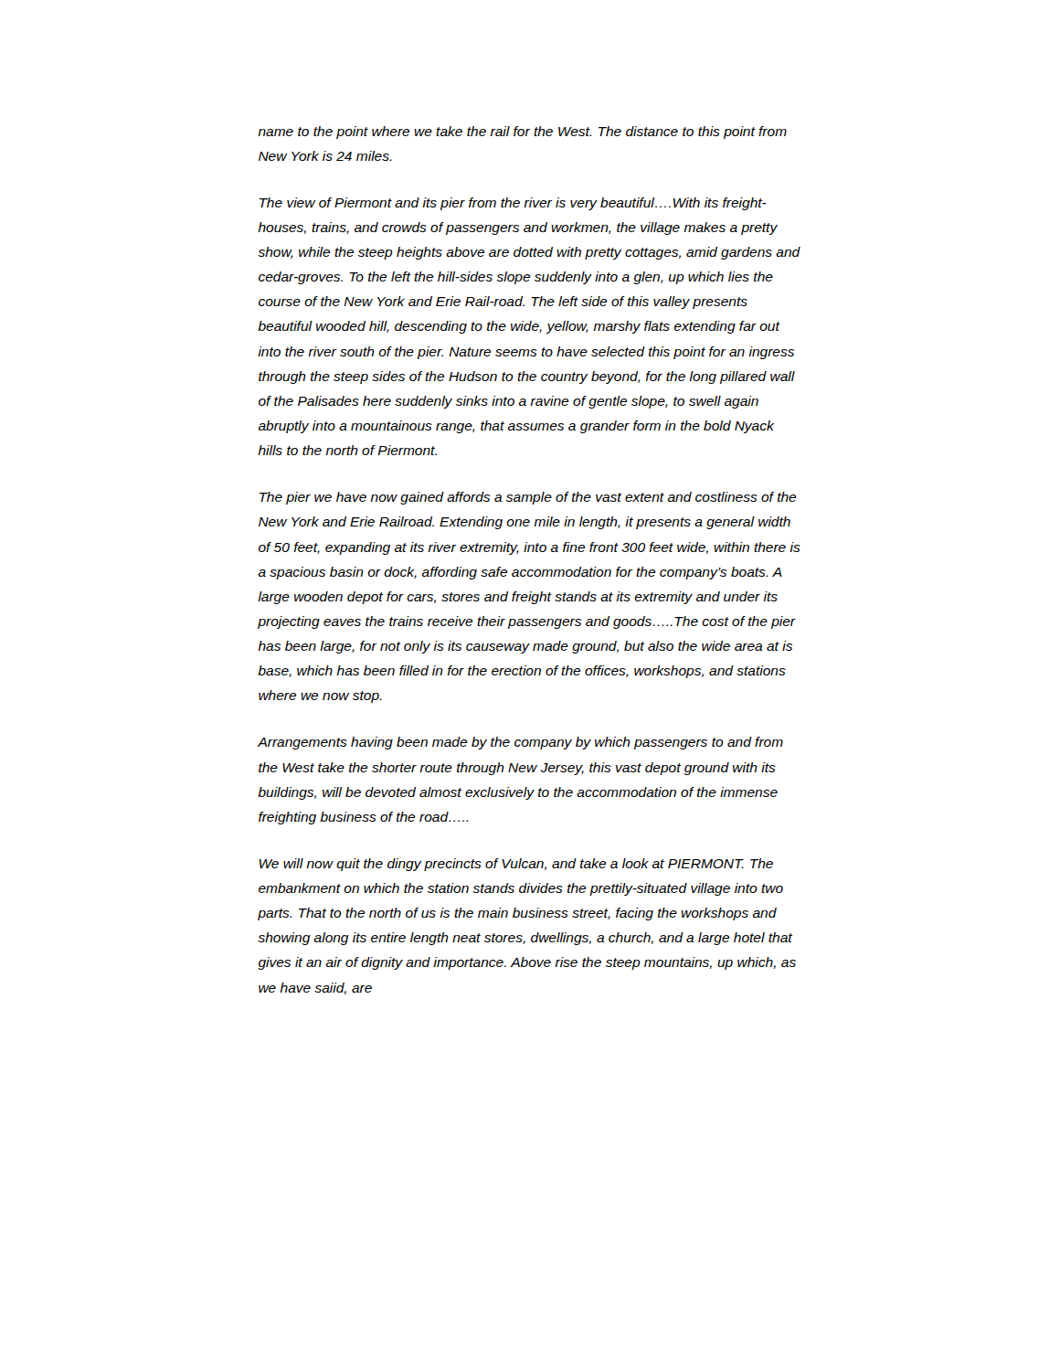name to the point where we take the rail for the West. The distance to this point from New York is 24 miles.
The view of Piermont and its pier from the river is very beautiful….With its freight-houses, trains, and crowds of passengers and workmen, the village makes a pretty show, while the steep heights above are dotted with pretty cottages, amid gardens and cedar-groves. To the left the hill-sides slope suddenly into a glen, up which lies the course of the New York and Erie Rail-road. The left side of this valley presents beautiful wooded hill, descending to the wide, yellow, marshy flats extending far out into the river south of the pier. Nature seems to have selected this point for an ingress through the steep sides of the Hudson to the country beyond, for the long pillared wall of the Palisades here suddenly sinks into a ravine of gentle slope, to swell again abruptly into a mountainous range, that assumes a grander form in the bold Nyack hills to the north of Piermont.
The pier we have now gained affords a sample of the vast extent and costliness of the New York and Erie Railroad. Extending one mile in length, it presents a general width of 50 feet, expanding at its river extremity, into a fine front 300 feet wide, within there is a spacious basin or dock, affording safe accommodation for the company’s boats. A large wooden depot for cars, stores and freight stands at its extremity and under its projecting eaves the trains receive their passengers and goods…..The cost of the pier has been large, for not only is its causeway made ground, but also the wide area at is base, which has been filled in for the erection of the offices, workshops, and stations where we now stop.
Arrangements having been made by the company by which passengers to and from the West take the shorter route through New Jersey, this vast depot ground with its buildings, will be devoted almost exclusively to the accommodation of the immense freighting business of the road…..
We will now quit the dingy precincts of Vulcan, and take a look at PIERMONT. The embankment on which the station stands divides the prettily-situated village into two parts. That to the north of us is the main business street, facing the workshops and showing along its entire length neat stores, dwellings, a church, and a large hotel that gives it an air of dignity and importance. Above rise the steep mountains, up which, as we have saiid, are